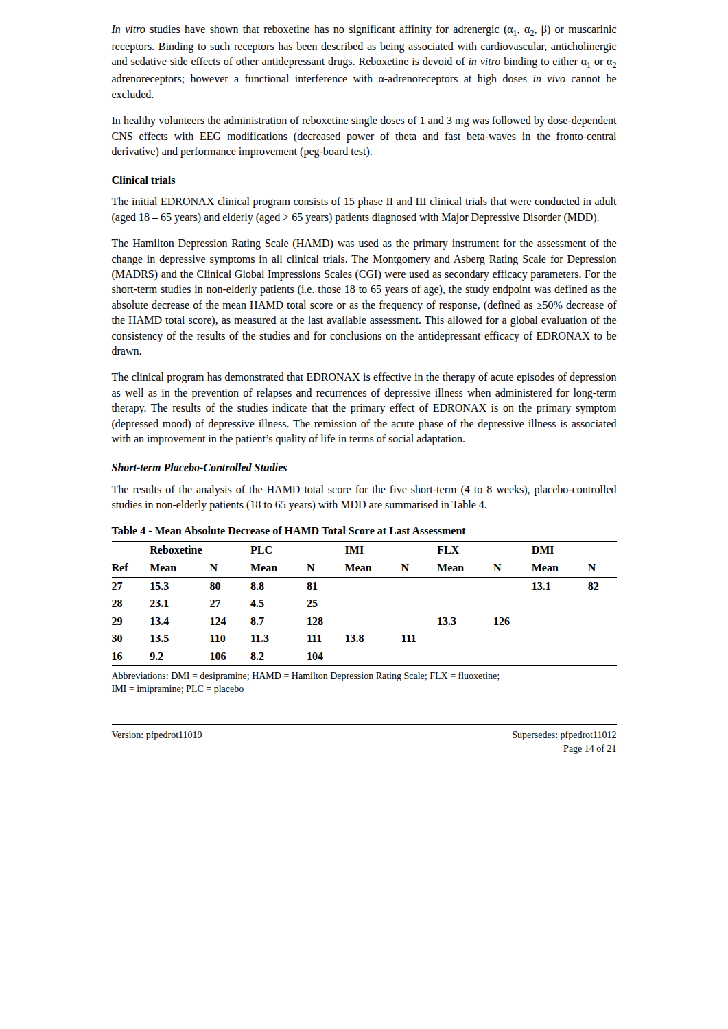In vitro studies have shown that reboxetine has no significant affinity for adrenergic (α1, α2, β) or muscarinic receptors. Binding to such receptors has been described as being associated with cardiovascular, anticholinergic and sedative side effects of other antidepressant drugs. Reboxetine is devoid of in vitro binding to either α1 or α2 adrenoreceptors; however a functional interference with α-adrenoreceptors at high doses in vivo cannot be excluded.
In healthy volunteers the administration of reboxetine single doses of 1 and 3 mg was followed by dose-dependent CNS effects with EEG modifications (decreased power of theta and fast beta-waves in the fronto-central derivative) and performance improvement (peg-board test).
Clinical trials
The initial EDRONAX clinical program consists of 15 phase II and III clinical trials that were conducted in adult (aged 18 – 65 years) and elderly (aged > 65 years) patients diagnosed with Major Depressive Disorder (MDD).
The Hamilton Depression Rating Scale (HAMD) was used as the primary instrument for the assessment of the change in depressive symptoms in all clinical trials. The Montgomery and Asberg Rating Scale for Depression (MADRS) and the Clinical Global Impressions Scales (CGI) were used as secondary efficacy parameters. For the short-term studies in non-elderly patients (i.e. those 18 to 65 years of age), the study endpoint was defined as the absolute decrease of the mean HAMD total score or as the frequency of response, (defined as ≥50% decrease of the HAMD total score), as measured at the last available assessment. This allowed for a global evaluation of the consistency of the results of the studies and for conclusions on the antidepressant efficacy of EDRONAX to be drawn.
The clinical program has demonstrated that EDRONAX is effective in the therapy of acute episodes of depression as well as in the prevention of relapses and recurrences of depressive illness when administered for long-term therapy. The results of the studies indicate that the primary effect of EDRONAX is on the primary symptom (depressed mood) of depressive illness. The remission of the acute phase of the depressive illness is associated with an improvement in the patient’s quality of life in terms of social adaptation.
Short-term Placebo-Controlled Studies
The results of the analysis of the HAMD total score for the five short-term (4 to 8 weeks), placebo-controlled studies in non-elderly patients (18 to 65 years) with MDD are summarised in Table 4.
Table 4 - Mean Absolute Decrease of HAMD Total Score at Last Assessment
| | Reboxetine | PLC | IMI | FLX | DMI |
| --- | --- | --- | --- | --- | --- |
| Ref | Mean | N | Mean | N | Mean | N | Mean | N | Mean | N |
| 27 | 15.3 | 80 | 8.8 | 81 | | | | | 13.1 | 82 |
| 28 | 23.1 | 27 | 4.5 | 25 | | | | | | |
| 29 | 13.4 | 124 | 8.7 | 128 | | | 13.3 | 126 | | |
| 30 | 13.5 | 110 | 11.3 | 111 | 13.8 | 111 | | | | |
| 16 | 9.2 | 106 | 8.2 | 104 | | | | | | |
Abbreviations: DMI = desipramine; HAMD = Hamilton Depression Rating Scale; FLX = fluoxetine;
IMI = imipramine; PLC = placebo
Version: pfpedrot11019
Supersedes: pfpedrot11012
Page 14 of 21